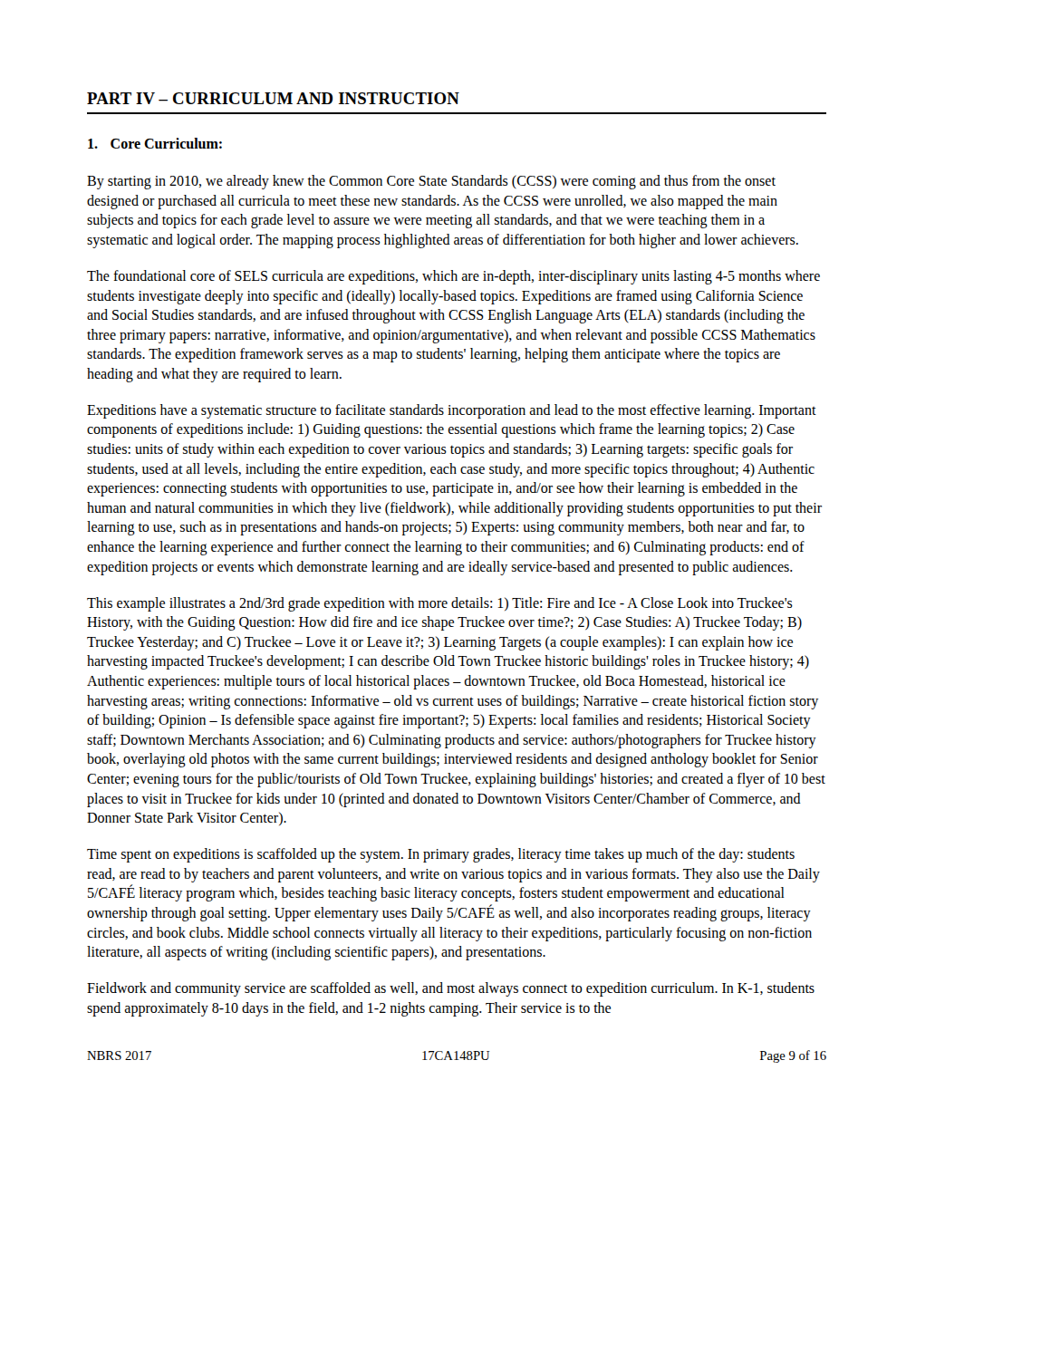PART IV – CURRICULUM AND INSTRUCTION
1. Core Curriculum:
By starting in 2010, we already knew the Common Core State Standards (CCSS) were coming and thus from the onset designed or purchased all curricula to meet these new standards. As the CCSS were unrolled, we also mapped the main subjects and topics for each grade level to assure we were meeting all standards, and that we were teaching them in a systematic and logical order. The mapping process highlighted areas of differentiation for both higher and lower achievers.
The foundational core of SELS curricula are expeditions, which are in-depth, inter-disciplinary units lasting 4-5 months where students investigate deeply into specific and (ideally) locally-based topics. Expeditions are framed using California Science and Social Studies standards, and are infused throughout with CCSS English Language Arts (ELA) standards (including the three primary papers: narrative, informative, and opinion/argumentative), and when relevant and possible CCSS Mathematics standards. The expedition framework serves as a map to students' learning, helping them anticipate where the topics are heading and what they are required to learn.
Expeditions have a systematic structure to facilitate standards incorporation and lead to the most effective learning. Important components of expeditions include: 1) Guiding questions: the essential questions which frame the learning topics; 2) Case studies: units of study within each expedition to cover various topics and standards; 3) Learning targets: specific goals for students, used at all levels, including the entire expedition, each case study, and more specific topics throughout; 4) Authentic experiences: connecting students with opportunities to use, participate in, and/or see how their learning is embedded in the human and natural communities in which they live (fieldwork), while additionally providing students opportunities to put their learning to use, such as in presentations and hands-on projects; 5) Experts: using community members, both near and far, to enhance the learning experience and further connect the learning to their communities; and 6) Culminating products: end of expedition projects or events which demonstrate learning and are ideally service-based and presented to public audiences.
This example illustrates a 2nd/3rd grade expedition with more details: 1) Title: Fire and Ice - A Close Look into Truckee's History, with the Guiding Question: How did fire and ice shape Truckee over time?; 2) Case Studies: A) Truckee Today; B) Truckee Yesterday; and C) Truckee – Love it or Leave it?; 3) Learning Targets (a couple examples): I can explain how ice harvesting impacted Truckee's development; I can describe Old Town Truckee historic buildings' roles in Truckee history; 4) Authentic experiences: multiple tours of local historical places – downtown Truckee, old Boca Homestead, historical ice harvesting areas; writing connections: Informative – old vs current uses of buildings; Narrative – create historical fiction story of building; Opinion – Is defensible space against fire important?; 5) Experts: local families and residents; Historical Society staff; Downtown Merchants Association; and 6) Culminating products and service: authors/photographers for Truckee history book, overlaying old photos with the same current buildings; interviewed residents and designed anthology booklet for Senior Center; evening tours for the public/tourists of Old Town Truckee, explaining buildings' histories; and created a flyer of 10 best places to visit in Truckee for kids under 10 (printed and donated to Downtown Visitors Center/Chamber of Commerce, and Donner State Park Visitor Center).
Time spent on expeditions is scaffolded up the system. In primary grades, literacy time takes up much of the day: students read, are read to by teachers and parent volunteers, and write on various topics and in various formats. They also use the Daily 5/CAFÉ literacy program which, besides teaching basic literacy concepts, fosters student empowerment and educational ownership through goal setting. Upper elementary uses Daily 5/CAFÉ as well, and also incorporates reading groups, literacy circles, and book clubs. Middle school connects virtually all literacy to their expeditions, particularly focusing on non-fiction literature, all aspects of writing (including scientific papers), and presentations.
Fieldwork and community service are scaffolded as well, and most always connect to expedition curriculum. In K-1, students spend approximately 8-10 days in the field, and 1-2 nights camping. Their service is to the
NBRS 2017
17CA148PU
Page 9 of 16